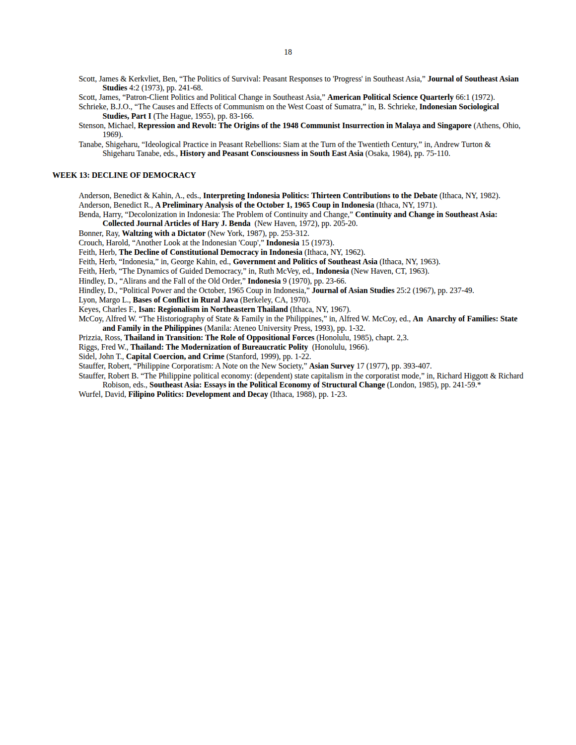18
Scott, James & Kerkvliet, Ben, “The Politics of Survival: Peasant Responses to 'Progress' in Southeast Asia,” Journal of Southeast Asian Studies 4:2 (1973), pp. 241-68.
Scott, James, “Patron-Client Politics and Political Change in Southeast Asia,” American Political Science Quarterly 66:1 (1972).
Schrieke, B.J.O., “The Causes and Effects of Communism on the West Coast of Sumatra,” in, B. Schrieke, Indonesian Sociological Studies, Part I (The Hague, 1955), pp. 83-166.
Stenson, Michael, Repression and Revolt: The Origins of the 1948 Communist Insurrection in Malaya and Singapore (Athens, Ohio, 1969).
Tanabe, Shigeharu, “Ideological Practice in Peasant Rebellions: Siam at the Turn of the Twentieth Century,” in, Andrew Turton & Shigeharu Tanabe, eds., History and Peasant Consciousness in South East Asia (Osaka, 1984), pp. 75-110.
WEEK 13: DECLINE OF DEMOCRACY
Anderson, Benedict & Kahin, A., eds., Interpreting Indonesia Politics: Thirteen Contributions to the Debate (Ithaca, NY, 1982).
Anderson, Benedict R., A Preliminary Analysis of the October 1, 1965 Coup in Indonesia (Ithaca, NY, 1971).
Benda, Harry, “Decolonization in Indonesia: The Problem of Continuity and Change,” Continuity and Change in Southeast Asia: Collected Journal Articles of Hary J. Benda (New Haven, 1972), pp. 205-20.
Bonner, Ray, Waltzing with a Dictator (New York, 1987), pp. 253-312.
Crouch, Harold, “Another Look at the Indonesian 'Coup',” Indonesia 15 (1973).
Feith, Herb, The Decline of Constitutional Democracy in Indonesia (Ithaca, NY, 1962).
Feith, Herb, “Indonesia,” in, George Kahin, ed., Government and Politics of Southeast Asia (Ithaca, NY, 1963).
Feith, Herb, “The Dynamics of Guided Democracy,” in, Ruth McVey, ed., Indonesia (New Haven, CT, 1963).
Hindley, D., “Alirans and the Fall of the Old Order,” Indonesia 9 (1970), pp. 23-66.
Hindley, D., “Political Power and the October, 1965 Coup in Indonesia,” Journal of Asian Studies 25:2 (1967), pp. 237-49.
Lyon, Margo L., Bases of Conflict in Rural Java (Berkeley, CA, 1970).
Keyes, Charles F., Isan: Regionalism in Northeastern Thailand (Ithaca, NY, 1967).
McCoy, Alfred W. “The Historiography of State & Family in the Philippines,” in, Alfred W. McCoy, ed., An Anarchy of Families: State and Family in the Philippines (Manila: Ateneo University Press, 1993), pp. 1-32.
Prizzia, Ross, Thailand in Transition: The Role of Oppositional Forces (Honolulu, 1985), chapt. 2,3.
Riggs, Fred W., Thailand: The Modernization of Bureaucratic Polity (Honolulu, 1966).
Sidel, John T., Capital Coercion, and Crime (Stanford, 1999), pp. 1-22.
Stauffer, Robert, “Philippine Corporatism: A Note on the New Society,” Asian Survey 17 (1977), pp. 393-407.
Stauffer, Robert B. “The Philippine political economy: (dependent) state capitalism in the corporatist mode,” in, Richard Higgott & Richard Robison, eds., Southeast Asia: Essays in the Political Economy of Structural Change (London, 1985), pp. 241-59.*
Wurfel, David, Filipino Politics: Development and Decay (Ithaca, 1988), pp. 1-23.